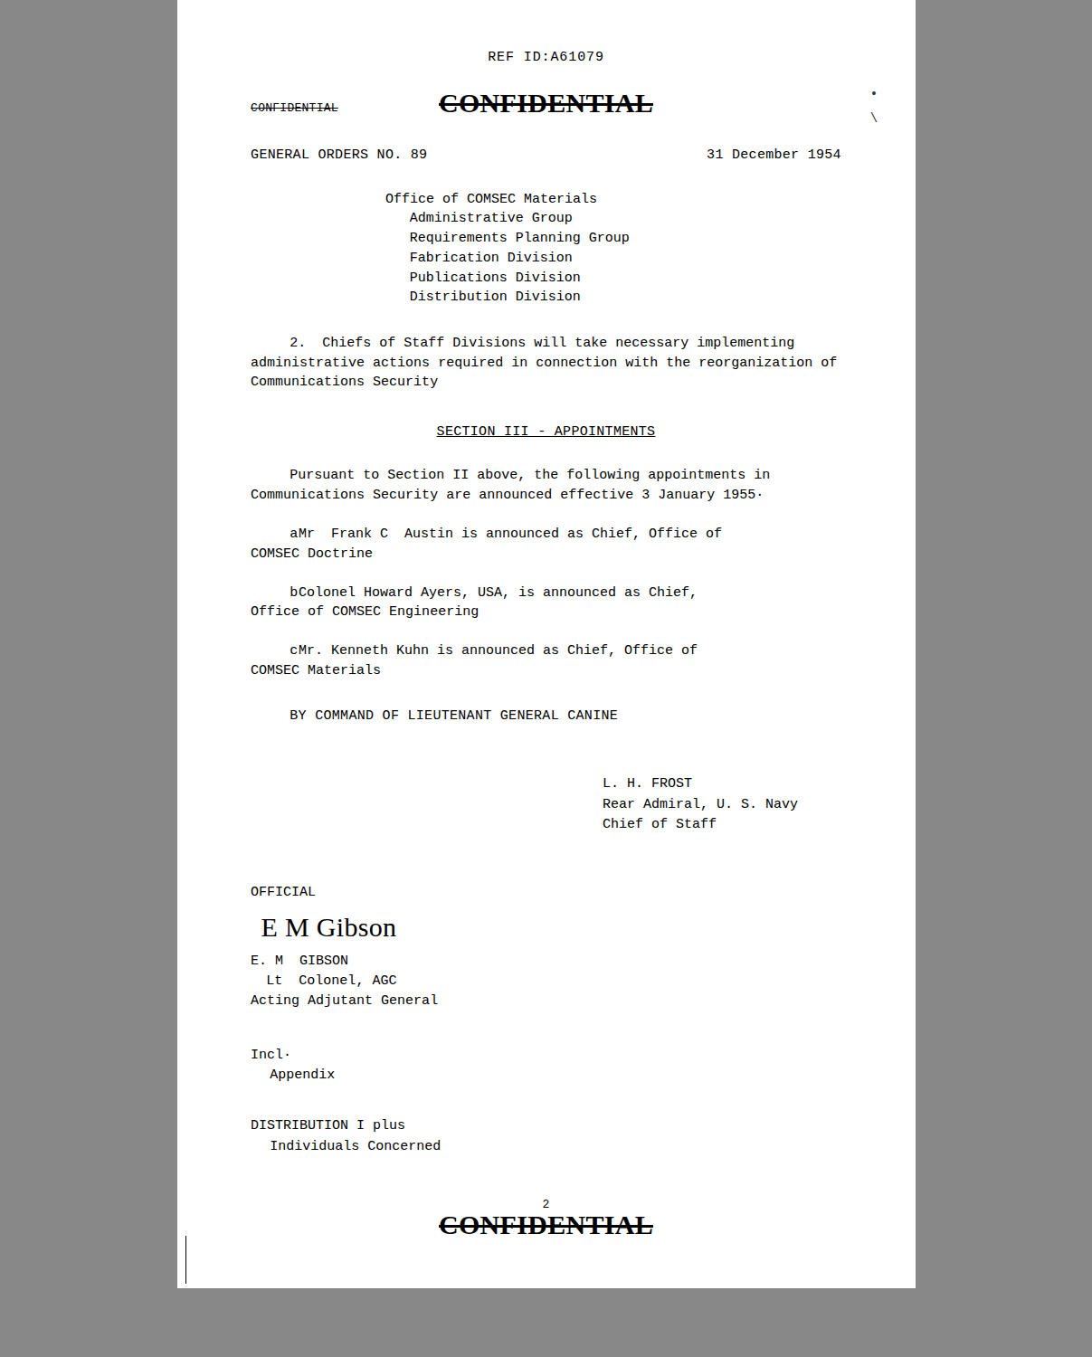REF ID:A61079
CONFIDENTIAL
CONFIDENTIAL
• \
GENERAL ORDERS NO. 89 31 December 1954
Office of COMSEC Materials
Administrative Group
Requirements Planning Group
Fabrication Division
Publications Division
Distribution Division
2. Chiefs of Staff Divisions will take necessary implementing administrative actions required in connection with the reorganization of Communications Security
SECTION III - APPOINTMENTS
Pursuant to Section II above, the following appointments in Communications Security are announced effective 3 January 1955·
a Mr Frank C Austin is announced as Chief, Office of
COMSEC Doctrine
b Colonel Howard Ayers, USA, is announced as Chief,
Office of COMSEC Engineering
c Mr. Kenneth Kuhn is announced as Chief, Office of
COMSEC Materials
BY COMMAND OF LIEUTENANT GENERAL CANINE
L. H. FROST
Rear Admiral, U. S. Navy
Chief of Staff
OFFICIAL
E M Gibson
E. M GIBSON
Lt Colonel, AGC
Acting Adjutant General
Incl·
Appendix
DISTRIBUTION I plus
Individuals Concerned
CONFIDENTIAL2